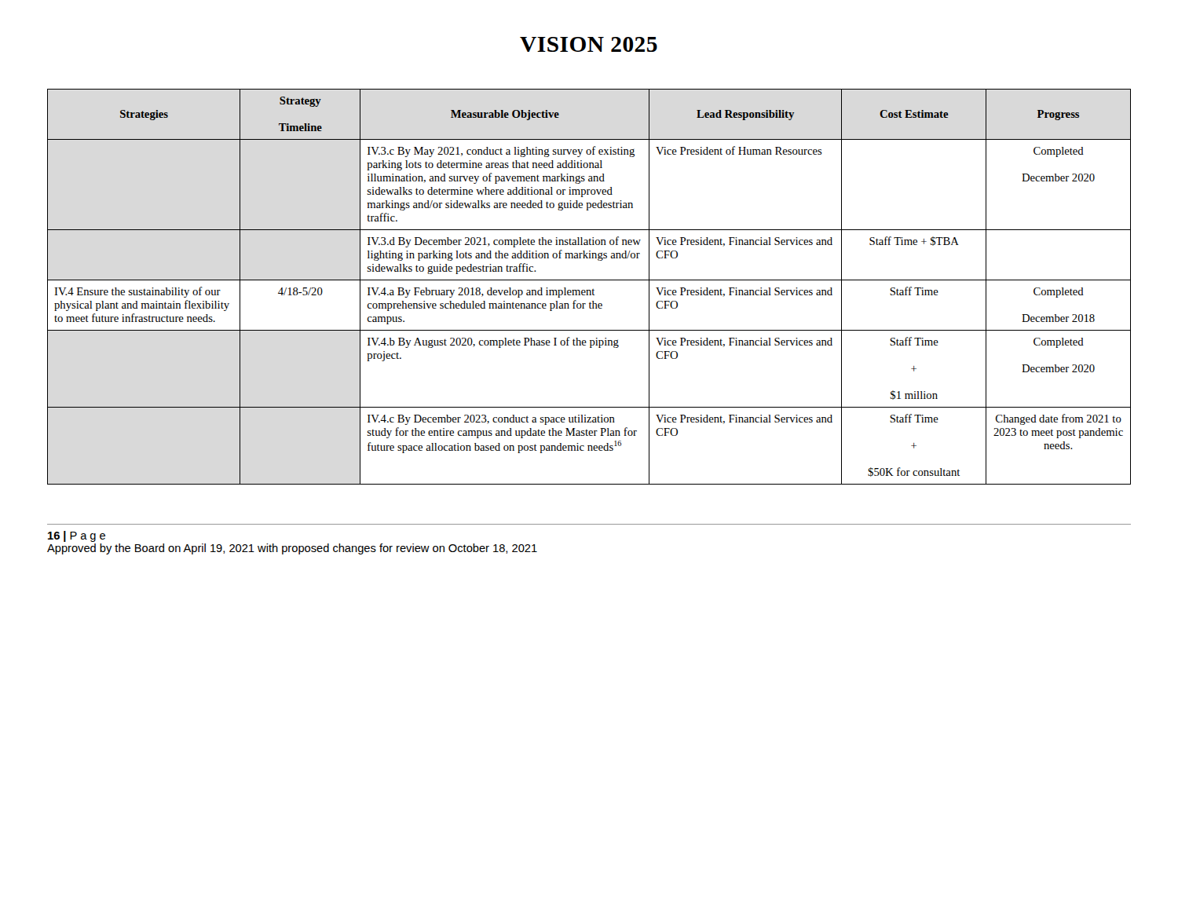VISION 2025
| Strategies | Strategy Timeline | Measurable Objective | Lead Responsibility | Cost Estimate | Progress |
| --- | --- | --- | --- | --- | --- |
| | | IV.3.c By May 2021, conduct a lighting survey of existing parking lots to determine areas that need additional illumination, and survey of pavement markings and sidewalks to determine where additional or improved markings and/or sidewalks are needed to guide pedestrian traffic. | Vice President of Human Resources | | Completed December 2020 |
| | | IV.3.d By December 2021, complete the installation of new lighting in parking lots and the addition of markings and/or sidewalks to guide pedestrian traffic. | Vice President, Financial Services and CFO | Staff Time + $TBA | |
| IV.4 Ensure the sustainability of our physical plant and maintain flexibility to meet future infrastructure needs. | 4/18-5/20 | IV.4.a By February 2018, develop and implement comprehensive scheduled maintenance plan for the campus. | Vice President, Financial Services and CFO | Staff Time | Completed December 2018 |
| | | IV.4.b By August 2020, complete Phase I of the piping project. | Vice President, Financial Services and CFO | Staff Time + $1 million | Completed December 2020 |
| | | IV.4.c By December 2023, conduct a space utilization study for the entire campus and update the Master Plan for future space allocation based on post pandemic needs 16 | Vice President, Financial Services and CFO | Staff Time + $50K for consultant | Changed date from 2021 to 2023 to meet post pandemic needs. |
16 | P a g e
Approved by the Board on April 19, 2021 with proposed changes for review on October 18, 2021